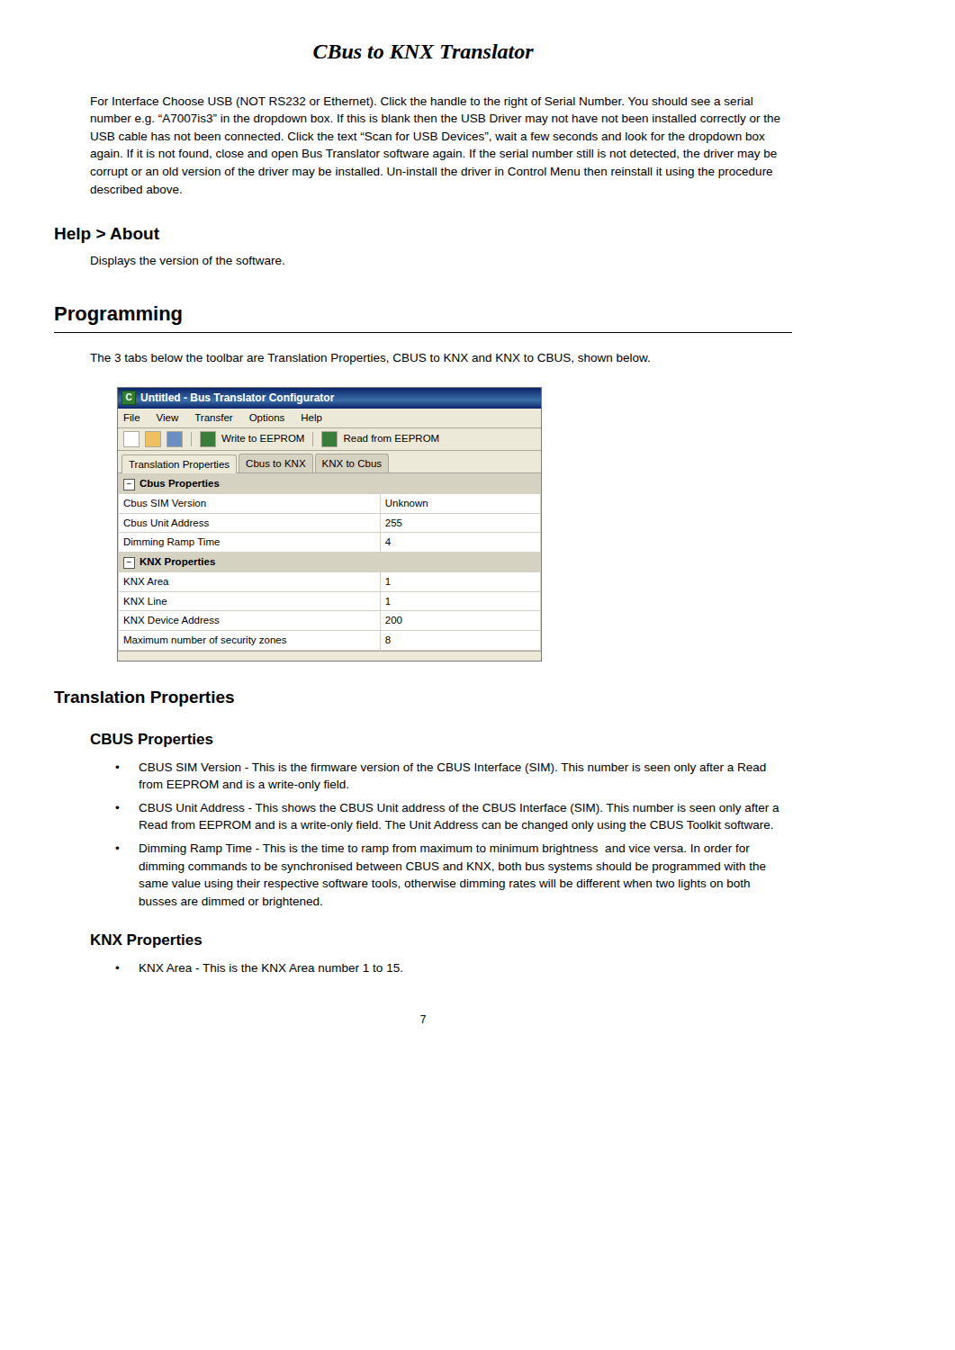CBus to KNX Translator
For Interface Choose USB (NOT RS232 or Ethernet). Click the handle to the right of Serial Number. You should see a serial number e.g. “A7007is3” in the dropdown box. If this is blank then the USB Driver may not have not been installed correctly or the USB cable has not been connected. Click the text “Scan for USB Devices”, wait a few seconds and look for the dropdown box again. If it is not found, close and open Bus Translator software again. If the serial number still is not detected, the driver may be corrupt or an old version of the driver may be installed. Un-install the driver in Control Menu then reinstall it using the procedure described above.
Help > About
Displays the version of the software.
Programming
The 3 tabs below the toolbar are Translation Properties, CBUS to KNX and KNX to CBUS, shown below.
C Untitled - Bus Translator Configurator
File View Transfer Options Help
Write to EEPROM Read from EEPROM
Translation Properties Cbus to KNX KNX to Cbus
| − Cbus Properties |
| Cbus SIM Version | Unknown |
| Cbus Unit Address | 255 |
| Dimming Ramp Time | 4 |
| − KNX Properties |
| KNX Area | 1 |
| KNX Line | 1 |
| KNX Device Address | 200 |
| Maximum number of security zones | 8 |
Translation Properties
CBUS Properties
CBUS SIM Version - This is the firmware version of the CBUS Interface (SIM). This number is seen only after a Read from EEPROM and is a write-only field.
CBUS Unit Address - This shows the CBUS Unit address of the CBUS Interface (SIM). This number is seen only after a Read from EEPROM and is a write-only field. The Unit Address can be changed only using the CBUS Toolkit software.
Dimming Ramp Time - This is the time to ramp from maximum to minimum brightness and vice versa. In order for dimming commands to be synchronised between CBUS and KNX, both bus systems should be programmed with the same value using their respective software tools, otherwise dimming rates will be different when two lights on both busses are dimmed or brightened.
KNX Properties
KNX Area - This is the KNX Area number 1 to 15.
7